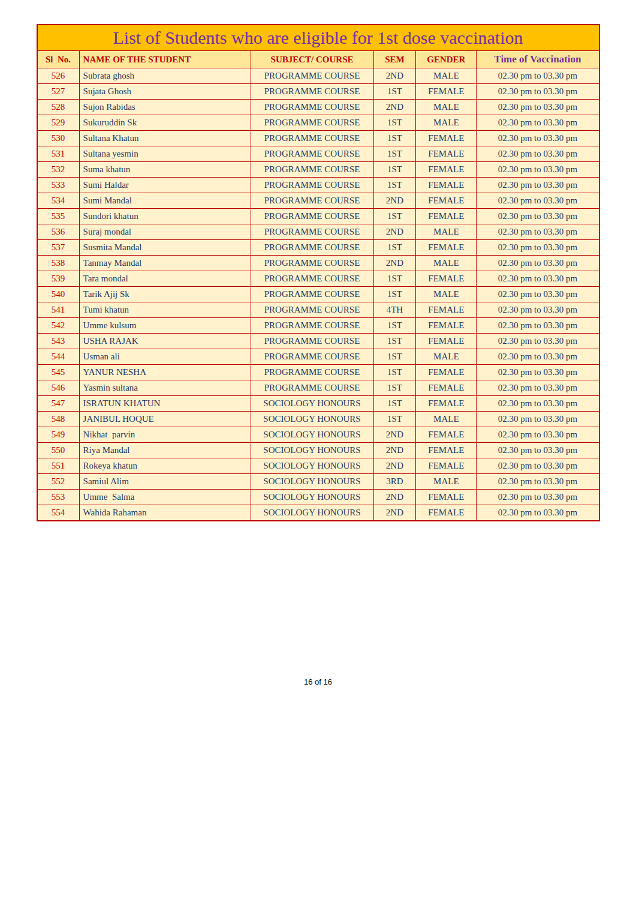| List of Students who are eligible for 1st dose vaccination |
| Sl No. | NAME OF THE STUDENT | SUBJECT/ COURSE | SEM | GENDER | Time of Vaccination |
| 526 | Subrata ghosh | PROGRAMME COURSE | 2ND | MALE | 02.30 pm to 03.30 pm |
| 527 | Sujata Ghosh | PROGRAMME COURSE | 1ST | FEMALE | 02.30 pm to 03.30 pm |
| 528 | Sujon Rabidas | PROGRAMME COURSE | 2ND | MALE | 02.30 pm to 03.30 pm |
| 529 | Sukuruddin Sk | PROGRAMME COURSE | 1ST | MALE | 02.30 pm to 03.30 pm |
| 530 | Sultana Khatun | PROGRAMME COURSE | 1ST | FEMALE | 02.30 pm to 03.30 pm |
| 531 | Sultana yesmin | PROGRAMME COURSE | 1ST | FEMALE | 02.30 pm to 03.30 pm |
| 532 | Suma khatun | PROGRAMME COURSE | 1ST | FEMALE | 02.30 pm to 03.30 pm |
| 533 | Sumi Haldar | PROGRAMME COURSE | 1ST | FEMALE | 02.30 pm to 03.30 pm |
| 534 | Sumi Mandal | PROGRAMME COURSE | 2ND | FEMALE | 02.30 pm to 03.30 pm |
| 535 | Sundori khatun | PROGRAMME COURSE | 1ST | FEMALE | 02.30 pm to 03.30 pm |
| 536 | Suraj mondal | PROGRAMME COURSE | 2ND | MALE | 02.30 pm to 03.30 pm |
| 537 | Susmita Mandal | PROGRAMME COURSE | 1ST | FEMALE | 02.30 pm to 03.30 pm |
| 538 | Tanmay Mandal | PROGRAMME COURSE | 2ND | MALE | 02.30 pm to 03.30 pm |
| 539 | Tara mondal | PROGRAMME COURSE | 1ST | FEMALE | 02.30 pm to 03.30 pm |
| 540 | Tarik Ajij Sk | PROGRAMME COURSE | 1ST | MALE | 02.30 pm to 03.30 pm |
| 541 | Tumi khatun | PROGRAMME COURSE | 4TH | FEMALE | 02.30 pm to 03.30 pm |
| 542 | Umme kulsum | PROGRAMME COURSE | 1ST | FEMALE | 02.30 pm to 03.30 pm |
| 543 | USHA RAJAK | PROGRAMME COURSE | 1ST | FEMALE | 02.30 pm to 03.30 pm |
| 544 | Usman ali | PROGRAMME COURSE | 1ST | MALE | 02.30 pm to 03.30 pm |
| 545 | YANUR NESHA | PROGRAMME COURSE | 1ST | FEMALE | 02.30 pm to 03.30 pm |
| 546 | Yasmin sultana | PROGRAMME COURSE | 1ST | FEMALE | 02.30 pm to 03.30 pm |
| 547 | ISRATUN KHATUN | SOCIOLOGY HONOURS | 1ST | FEMALE | 02.30 pm to 03.30 pm |
| 548 | JANIBUL HOQUE | SOCIOLOGY HONOURS | 1ST | MALE | 02.30 pm to 03.30 pm |
| 549 | Nikhat parvin | SOCIOLOGY HONOURS | 2ND | FEMALE | 02.30 pm to 03.30 pm |
| 550 | Riya Mandal | SOCIOLOGY HONOURS | 2ND | FEMALE | 02.30 pm to 03.30 pm |
| 551 | Rokeya khatun | SOCIOLOGY HONOURS | 2ND | FEMALE | 02.30 pm to 03.30 pm |
| 552 | Samiul Alim | SOCIOLOGY HONOURS | 3RD | MALE | 02.30 pm to 03.30 pm |
| 553 | Umme Salma | SOCIOLOGY HONOURS | 2ND | FEMALE | 02.30 pm to 03.30 pm |
| 554 | Wahida Rahaman | SOCIOLOGY HONOURS | 2ND | FEMALE | 02.30 pm to 03.30 pm |
16 of 16